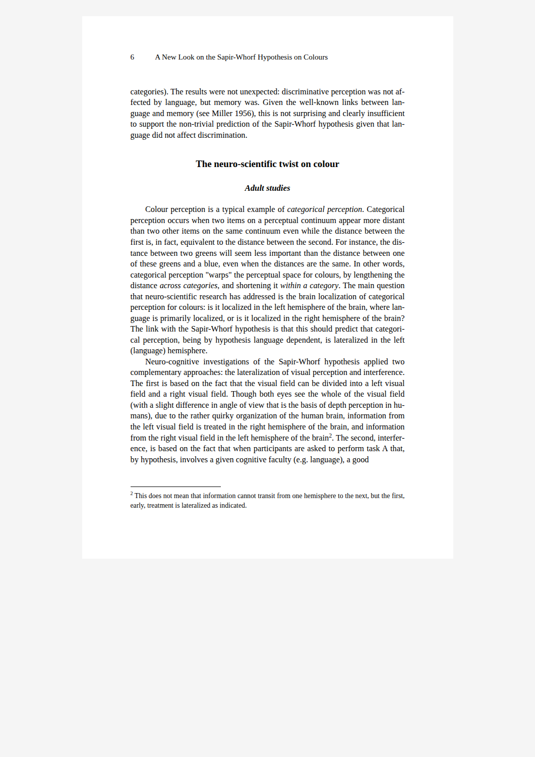6 A New Look on the Sapir-Whorf Hypothesis on Colours
categories). The results were not unexpected: discriminative perception was not affected by language, but memory was. Given the well-known links between language and memory (see Miller 1956), this is not surprising and clearly insufficient to support the non-trivial prediction of the Sapir-Whorf hypothesis given that language did not affect discrimination.
The neuro-scientific twist on colour
Adult studies
Colour perception is a typical example of categorical perception. Categorical perception occurs when two items on a perceptual continuum appear more distant than two other items on the same continuum even while the distance between the first is, in fact, equivalent to the distance between the second. For instance, the distance between two greens will seem less important than the distance between one of these greens and a blue, even when the distances are the same. In other words, categorical perception "warps" the perceptual space for colours, by lengthening the distance across categories, and shortening it within a category. The main question that neuro-scientific research has addressed is the brain localization of categorical perception for colours: is it localized in the left hemisphere of the brain, where language is primarily localized, or is it localized in the right hemisphere of the brain? The link with the Sapir-Whorf hypothesis is that this should predict that categorical perception, being by hypothesis language dependent, is lateralized in the left (language) hemisphere.
Neuro-cognitive investigations of the Sapir-Whorf hypothesis applied two complementary approaches: the lateralization of visual perception and interference. The first is based on the fact that the visual field can be divided into a left visual field and a right visual field. Though both eyes see the whole of the visual field (with a slight difference in angle of view that is the basis of depth perception in humans), due to the rather quirky organization of the human brain, information from the left visual field is treated in the right hemisphere of the brain, and information from the right visual field in the left hemisphere of the brain2. The second, interference, is based on the fact that when participants are asked to perform task A that, by hypothesis, involves a given cognitive faculty (e.g. language), a good
2 This does not mean that information cannot transit from one hemisphere to the next, but the first, early, treatment is lateralized as indicated.